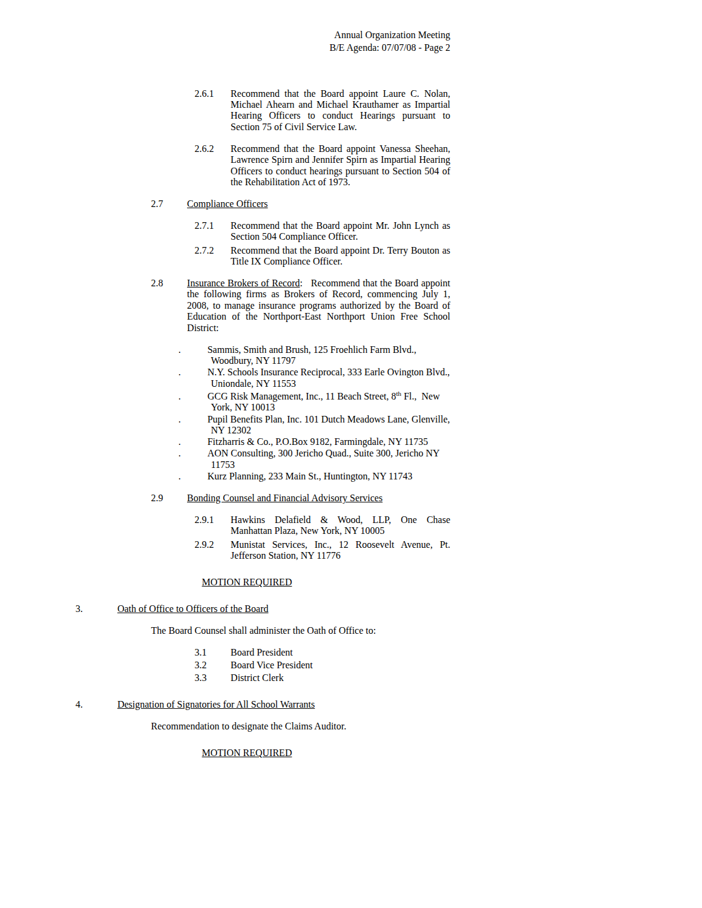Annual Organization Meeting
B/E Agenda: 07/07/08 - Page 2
2.6.1 Recommend that the Board appoint Laure C. Nolan, Michael Ahearn and Michael Krauthamer as Impartial Hearing Officers to conduct Hearings pursuant to Section 75 of Civil Service Law.
2.6.2 Recommend that the Board appoint Vanessa Sheehan, Lawrence Spirn and Jennifer Spirn as Impartial Hearing Officers to conduct hearings pursuant to Section 504 of the Rehabilitation Act of 1973.
2.7 Compliance Officers
2.7.1 Recommend that the Board appoint Mr. John Lynch as Section 504 Compliance Officer.
2.7.2 Recommend that the Board appoint Dr. Terry Bouton as Title IX Compliance Officer.
2.8 Insurance Brokers of Record: Recommend that the Board appoint the following firms as Brokers of Record, commencing July 1, 2008, to manage insurance programs authorized by the Board of Education of the Northport-East Northport Union Free School District:
. Sammis, Smith and Brush, 125 Froehlich Farm Blvd., Woodbury, NY 11797
. N.Y. Schools Insurance Reciprocal, 333 Earle Ovington Blvd., Uniondale, NY 11553
. GCG Risk Management, Inc., 11 Beach Street, 8th Fl., New York, NY 10013
. Pupil Benefits Plan, Inc. 101 Dutch Meadows Lane, Glenville, NY 12302
. Fitzharris & Co., P.O.Box 9182, Farmingdale, NY 11735
. AON Consulting, 300 Jericho Quad., Suite 300, Jericho NY 11753
. Kurz Planning, 233 Main St., Huntington, NY 11743
2.9 Bonding Counsel and Financial Advisory Services
2.9.1 Hawkins Delafield & Wood, LLP, One Chase Manhattan Plaza, New York, NY 10005
2.9.2 Munistat Services, Inc., 12 Roosevelt Avenue, Pt. Jefferson Station, NY 11776
MOTION REQUIRED
3. Oath of Office to Officers of the Board
The Board Counsel shall administer the Oath of Office to:
3.1 Board President
3.2 Board Vice President
3.3 District Clerk
4. Designation of Signatories for All School Warrants
Recommendation to designate the Claims Auditor.
MOTION REQUIRED